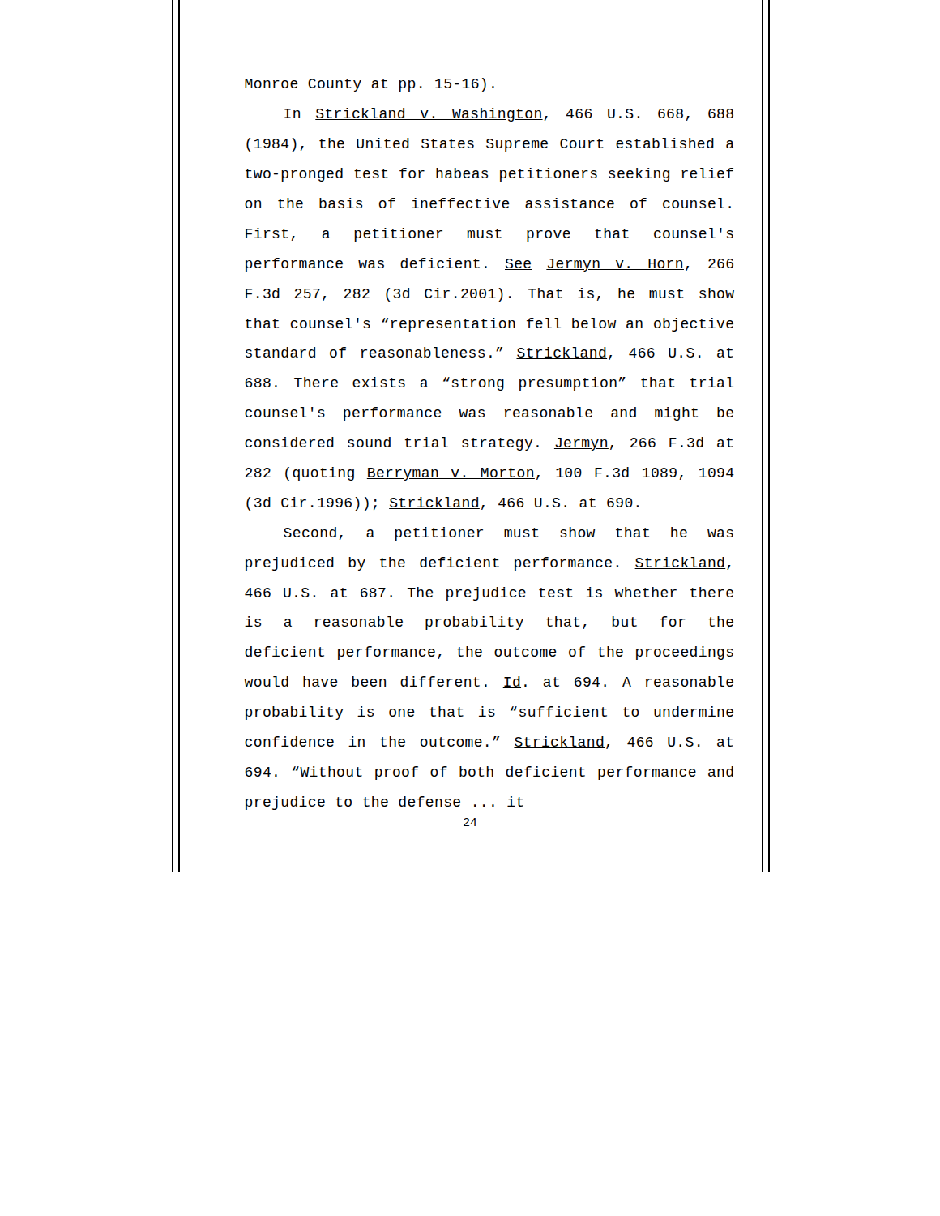Monroe County at pp. 15-16).
In Strickland v. Washington, 466 U.S. 668, 688 (1984), the United States Supreme Court established a two-pronged test for habeas petitioners seeking relief on the basis of ineffective assistance of counsel. First, a petitioner must prove that counsel's performance was deficient. See Jermyn v. Horn, 266 F.3d 257, 282 (3d Cir.2001). That is, he must show that counsel's “representation fell below an objective standard of reasonableness.” Strickland, 466 U.S. at 688. There exists a “strong presumption” that trial counsel's performance was reasonable and might be considered sound trial strategy. Jermyn, 266 F.3d at 282 (quoting Berryman v. Morton, 100 F.3d 1089, 1094 (3d Cir.1996)); Strickland, 466 U.S. at 690.
Second, a petitioner must show that he was prejudiced by the deficient performance. Strickland, 466 U.S. at 687. The prejudice test is whether there is a reasonable probability that, but for the deficient performance, the outcome of the proceedings would have been different. Id. at 694. A reasonable probability is one that is “sufficient to undermine confidence in the outcome.” Strickland, 466 U.S. at 694. “Without proof of both deficient performance and prejudice to the defense ... it
24